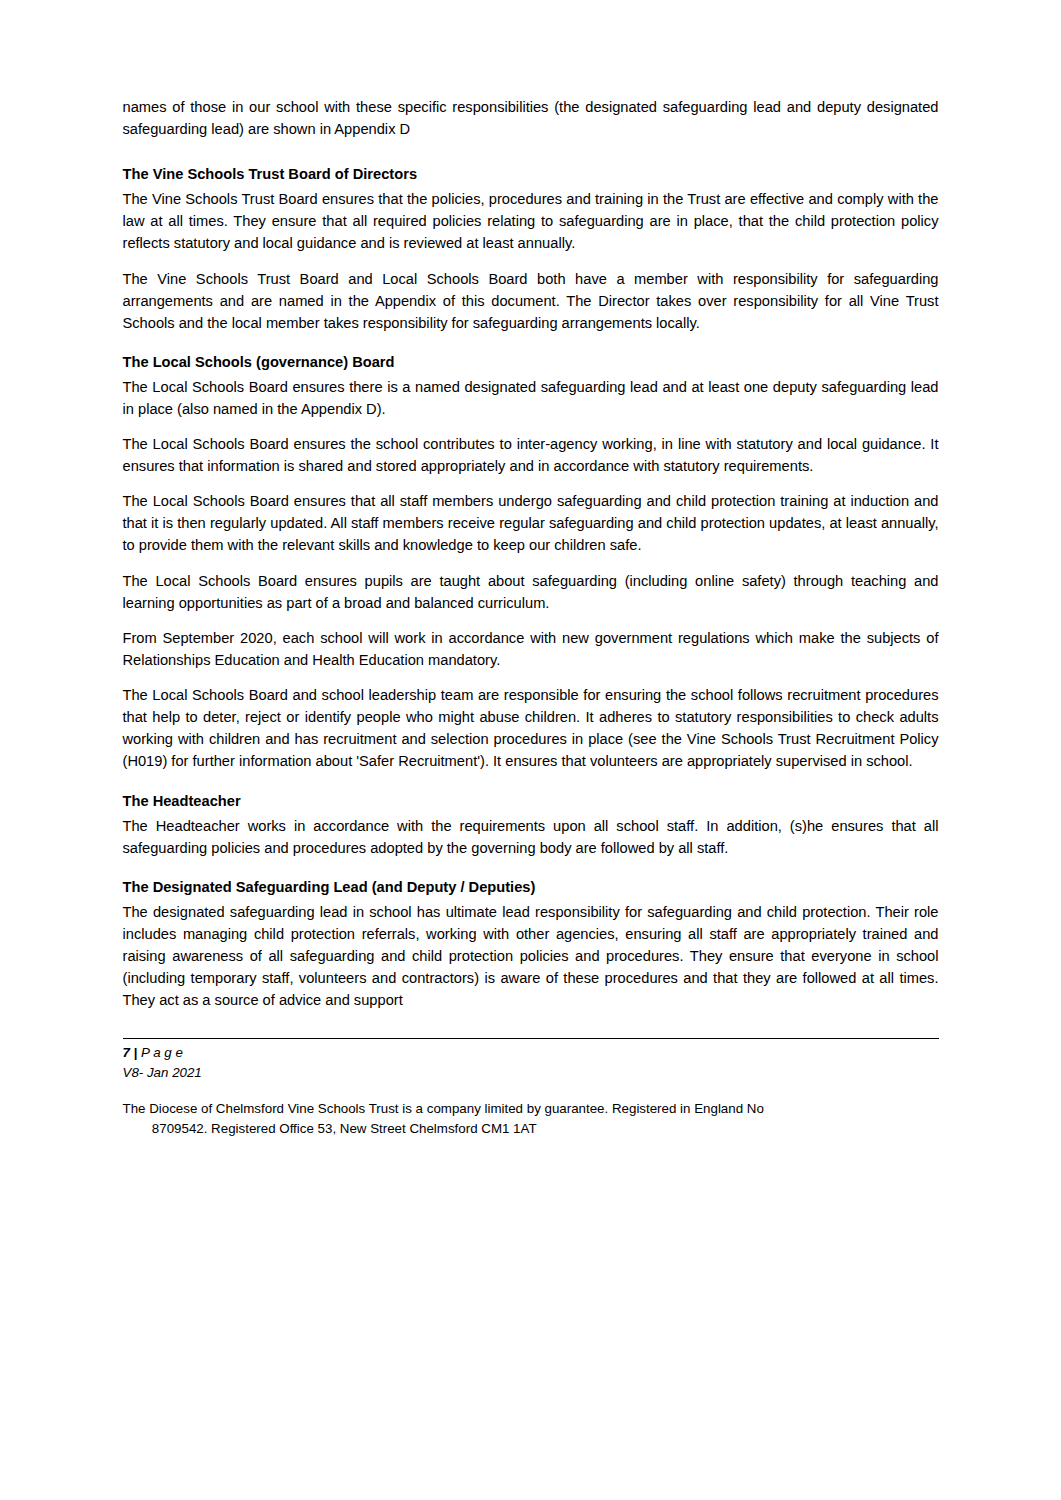names of those in our school with these specific responsibilities (the designated safeguarding lead and deputy designated safeguarding lead) are shown in Appendix D
The Vine Schools Trust Board of Directors
The Vine Schools Trust Board ensures that the policies, procedures and training in the Trust are effective and comply with the law at all times. They ensure that all required policies relating to safeguarding are in place, that the child protection policy reflects statutory and local guidance and is reviewed at least annually.
The Vine Schools Trust Board and Local Schools Board both have a member with responsibility for safeguarding arrangements and are named in the Appendix of this document. The Director takes over responsibility for all Vine Trust Schools and the local member takes responsibility for safeguarding arrangements locally.
The Local Schools (governance) Board
The Local Schools Board ensures there is a named designated safeguarding lead and at least one deputy safeguarding lead in place (also named in the Appendix D).
The Local Schools Board ensures the school contributes to inter-agency working, in line with statutory and local guidance. It ensures that information is shared and stored appropriately and in accordance with statutory requirements.
The Local Schools Board ensures that all staff members undergo safeguarding and child protection training at induction and that it is then regularly updated. All staff members receive regular safeguarding and child protection updates, at least annually, to provide them with the relevant skills and knowledge to keep our children safe.
The Local Schools Board ensures pupils are taught about safeguarding (including online safety) through teaching and learning opportunities as part of a broad and balanced curriculum.
From September 2020, each school will work in accordance with new government regulations which make the subjects of Relationships Education and Health Education mandatory.
The Local Schools Board and school leadership team are responsible for ensuring the school follows recruitment procedures that help to deter, reject or identify people who might abuse children. It adheres to statutory responsibilities to check adults working with children and has recruitment and selection procedures in place (see the Vine Schools Trust Recruitment Policy (H019) for further information about 'Safer Recruitment'). It ensures that volunteers are appropriately supervised in school.
The Headteacher
The Headteacher works in accordance with the requirements upon all school staff. In addition, (s)he ensures that all safeguarding policies and procedures adopted by the governing body are followed by all staff.
The Designated Safeguarding Lead (and Deputy / Deputies)
The designated safeguarding lead in school has ultimate lead responsibility for safeguarding and child protection. Their role includes managing child protection referrals, working with other agencies, ensuring all staff are appropriately trained and raising awareness of all safeguarding and child protection policies and procedures. They ensure that everyone in school (including temporary staff, volunteers and contractors) is aware of these procedures and that they are followed at all times. They act as a source of advice and support
7 | P a g e
V8- Jan 2021
The Diocese of Chelmsford Vine Schools Trust is a company limited by guarantee. Registered in England No8709542. Registered Office 53, New Street Chelmsford CM1 1AT